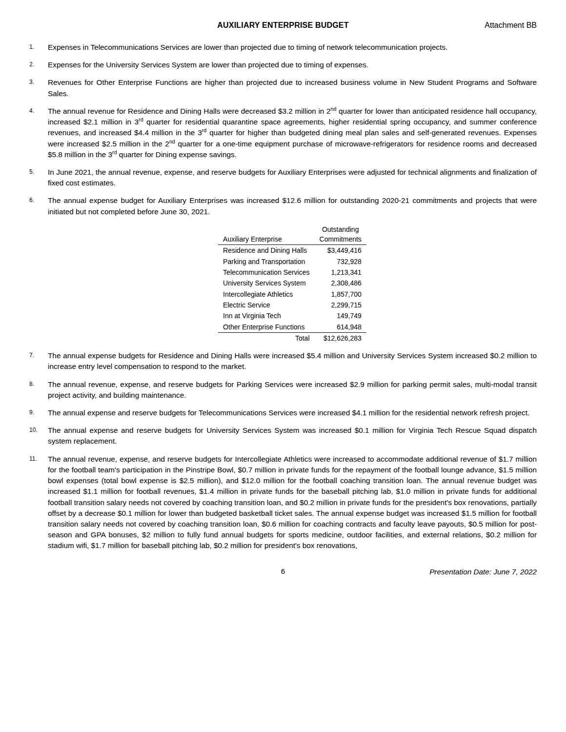Attachment BB
AUXILIARY ENTERPRISE BUDGET
Expenses in Telecommunications Services are lower than projected due to timing of network telecommunication projects.
Expenses for the University Services System are lower than projected due to timing of expenses.
Revenues for Other Enterprise Functions are higher than projected due to increased business volume in New Student Programs and Software Sales.
The annual revenue for Residence and Dining Halls were decreased $3.2 million in 2nd quarter for lower than anticipated residence hall occupancy, increased $2.1 million in 3rd quarter for residential quarantine space agreements, higher residential spring occupancy, and summer conference revenues, and increased $4.4 million in the 3rd quarter for higher than budgeted dining meal plan sales and self-generated revenues. Expenses were increased $2.5 million in the 2nd quarter for a one-time equipment purchase of microwave-refrigerators for residence rooms and decreased $5.8 million in the 3rd quarter for Dining expense savings.
In June 2021, the annual revenue, expense, and reserve budgets for Auxiliary Enterprises were adjusted for technical alignments and finalization of fixed cost estimates.
The annual expense budget for Auxiliary Enterprises was increased $12.6 million for outstanding 2020-21 commitments and projects that were initiated but not completed before June 30, 2021.
| Auxiliary Enterprise | Outstanding Commitments |
| --- | --- |
| Residence and Dining Halls | $3,449,416 |
| Parking and Transportation | 732,928 |
| Telecommunication Services | 1,213,341 |
| University Services System | 2,308,486 |
| Intercollegiate Athletics | 1,857,700 |
| Electric Service | 2,299,715 |
| Inn at Virginia Tech | 149,749 |
| Other Enterprise Functions | 614,948 |
| Total | $12,626,283 |
The annual expense budgets for Residence and Dining Halls were increased $5.4 million and University Services System increased $0.2 million to increase entry level compensation to respond to the market.
The annual revenue, expense, and reserve budgets for Parking Services were increased $2.9 million for parking permit sales, multi-modal transit project activity, and building maintenance.
The annual expense and reserve budgets for Telecommunications Services were increased $4.1 million for the residential network refresh project.
The annual expense and reserve budgets for University Services System was increased $0.1 million for Virginia Tech Rescue Squad dispatch system replacement.
The annual revenue, expense, and reserve budgets for Intercollegiate Athletics were increased to accommodate additional revenue of $1.7 million for the football team's participation in the Pinstripe Bowl, $0.7 million in private funds for the repayment of the football lounge advance, $1.5 million bowl expenses (total bowl expense is $2.5 million), and $12.0 million for the football coaching transition loan. The annual revenue budget was increased $1.1 million for football revenues, $1.4 million in private funds for the baseball pitching lab, $1.0 million in private funds for additional football transition salary needs not covered by coaching transition loan, and $0.2 million in private funds for the president's box renovations, partially offset by a decrease $0.1 million for lower than budgeted basketball ticket sales. The annual expense budget was increased $1.5 million for football transition salary needs not covered by coaching transition loan, $0.6 million for coaching contracts and faculty leave payouts, $0.5 million for post-season and GPA bonuses, $2 million to fully fund annual budgets for sports medicine, outdoor facilities, and external relations, $0.2 million for stadium wifi, $1.7 million for baseball pitching lab, $0.2 million for president's box renovations,
6
Presentation Date: June 7, 2022